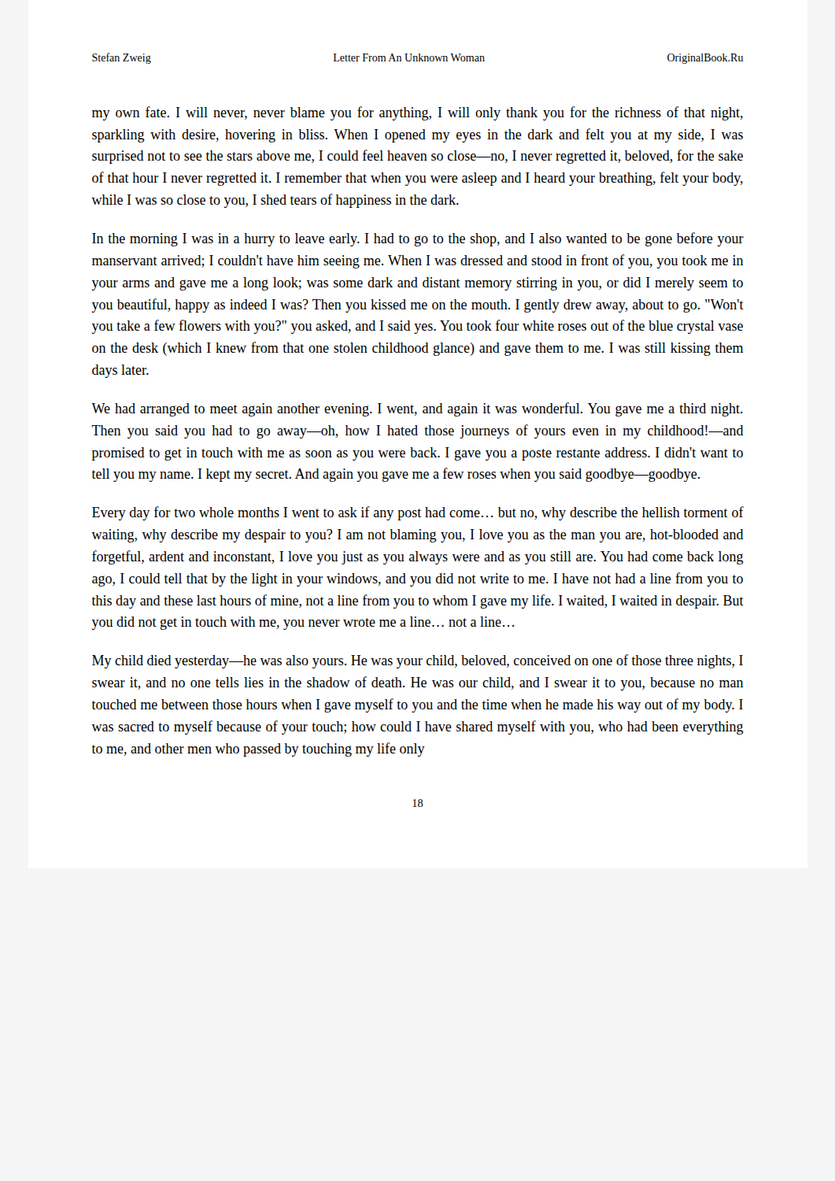Stefan Zweig Letter From An Unknown Woman OriginalBook.Ru
my own fate. I will never, never blame you for anything, I will only thank you for the richness of that night, sparkling with desire, hovering in bliss. When I opened my eyes in the dark and felt you at my side, I was surprised not to see the stars above me, I could feel heaven so close—no, I never regretted it, beloved, for the sake of that hour I never regretted it. I remember that when you were asleep and I heard your breathing, felt your body, while I was so close to you, I shed tears of happiness in the dark.
In the morning I was in a hurry to leave early. I had to go to the shop, and I also wanted to be gone before your manservant arrived; I couldn't have him seeing me. When I was dressed and stood in front of you, you took me in your arms and gave me a long look; was some dark and distant memory stirring in you, or did I merely seem to you beautiful, happy as indeed I was? Then you kissed me on the mouth. I gently drew away, about to go. "Won't you take a few flowers with you?" you asked, and I said yes. You took four white roses out of the blue crystal vase on the desk (which I knew from that one stolen childhood glance) and gave them to me. I was still kissing them days later.
We had arranged to meet again another evening. I went, and again it was wonderful. You gave me a third night. Then you said you had to go away—oh, how I hated those journeys of yours even in my childhood!—and promised to get in touch with me as soon as you were back. I gave you a poste restante address. I didn't want to tell you my name. I kept my secret. And again you gave me a few roses when you said goodbye—goodbye.
Every day for two whole months I went to ask if any post had come… but no, why describe the hellish torment of waiting, why describe my despair to you? I am not blaming you, I love you as the man you are, hot-blooded and forgetful, ardent and inconstant, I love you just as you always were and as you still are. You had come back long ago, I could tell that by the light in your windows, and you did not write to me. I have not had a line from you to this day and these last hours of mine, not a line from you to whom I gave my life. I waited, I waited in despair. But you did not get in touch with me, you never wrote me a line… not a line…
My child died yesterday—he was also yours. He was your child, beloved, conceived on one of those three nights, I swear it, and no one tells lies in the shadow of death. He was our child, and I swear it to you, because no man touched me between those hours when I gave myself to you and the time when he made his way out of my body. I was sacred to myself because of your touch; how could I have shared myself with you, who had been everything to me, and other men who passed by touching my life only
18